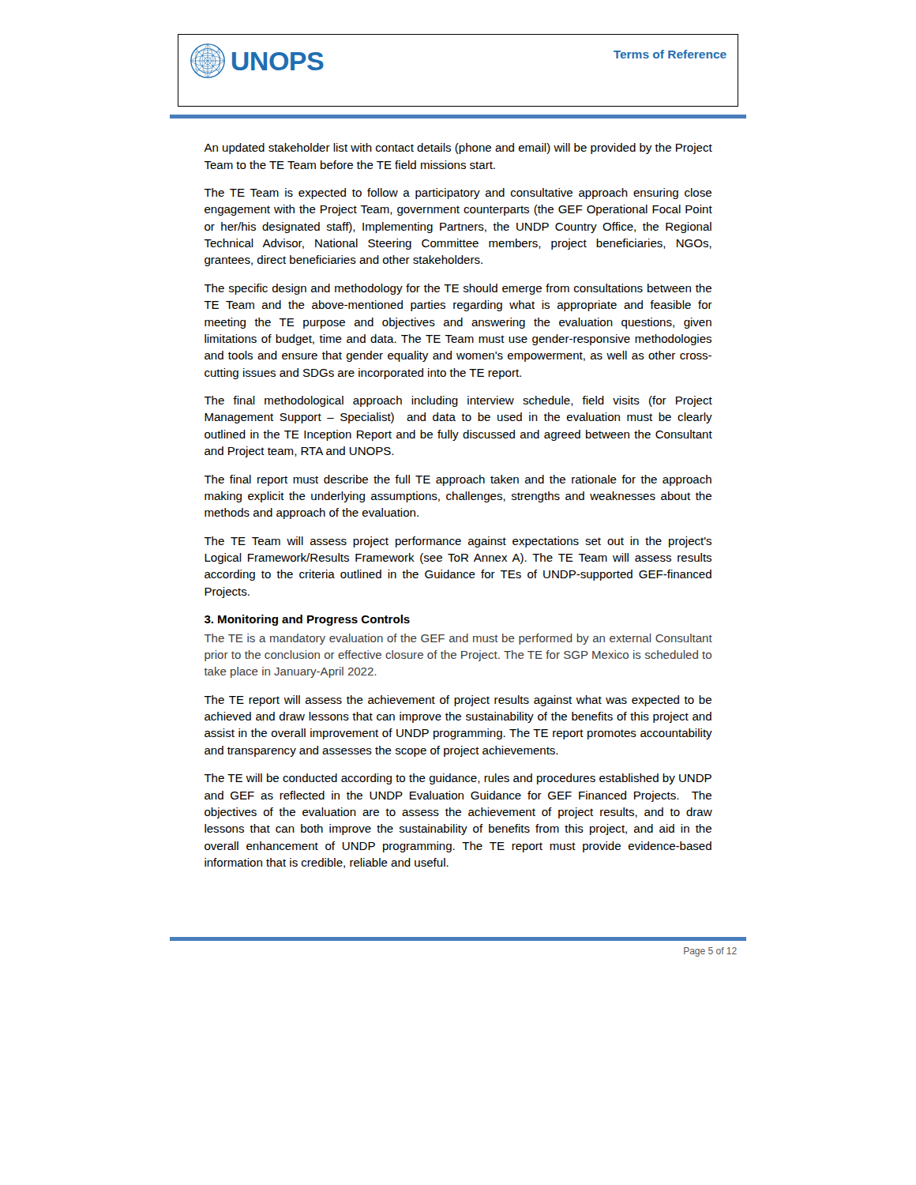UNOPS
Terms of Reference
An updated stakeholder list with contact details (phone and email) will be provided by the Project Team to the TE Team before the TE field missions start.
The TE Team is expected to follow a participatory and consultative approach ensuring close engagement with the Project Team, government counterparts (the GEF Operational Focal Point or her/his designated staff), Implementing Partners, the UNDP Country Office, the Regional Technical Advisor, National Steering Committee members, project beneficiaries, NGOs, grantees, direct beneficiaries and other stakeholders.
The specific design and methodology for the TE should emerge from consultations between the TE Team and the above-mentioned parties regarding what is appropriate and feasible for meeting the TE purpose and objectives and answering the evaluation questions, given limitations of budget, time and data. The TE Team must use gender-responsive methodologies and tools and ensure that gender equality and women's empowerment, as well as other cross-cutting issues and SDGs are incorporated into the TE report.
The final methodological approach including interview schedule, field visits (for Project Management Support – Specialist) and data to be used in the evaluation must be clearly outlined in the TE Inception Report and be fully discussed and agreed between the Consultant and Project team, RTA and UNOPS.
The final report must describe the full TE approach taken and the rationale for the approach making explicit the underlying assumptions, challenges, strengths and weaknesses about the methods and approach of the evaluation.
The TE Team will assess project performance against expectations set out in the project's Logical Framework/Results Framework (see ToR Annex A). The TE Team will assess results according to the criteria outlined in the Guidance for TEs of UNDP-supported GEF-financed Projects.
3. Monitoring and Progress Controls
The TE is a mandatory evaluation of the GEF and must be performed by an external Consultant prior to the conclusion or effective closure of the Project. The TE for SGP Mexico is scheduled to take place in January-April 2022.
The TE report will assess the achievement of project results against what was expected to be achieved and draw lessons that can improve the sustainability of the benefits of this project and assist in the overall improvement of UNDP programming. The TE report promotes accountability and transparency and assesses the scope of project achievements.
The TE will be conducted according to the guidance, rules and procedures established by UNDP and GEF as reflected in the UNDP Evaluation Guidance for GEF Financed Projects. The objectives of the evaluation are to assess the achievement of project results, and to draw lessons that can both improve the sustainability of benefits from this project, and aid in the overall enhancement of UNDP programming. The TE report must provide evidence-based information that is credible, reliable and useful.
Page 5 of 12